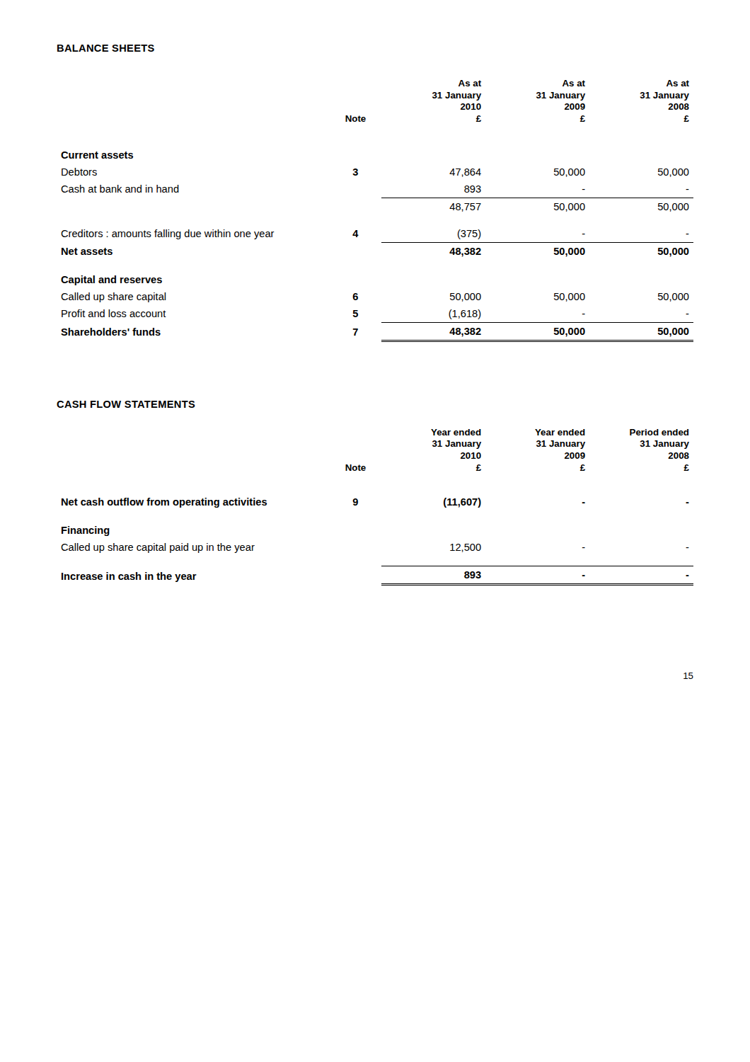BALANCE SHEETS
| | Note | As at 31 January 2010 £ | As at 31 January 2009 £ | As at 31 January 2008 £ |
| --- | --- | --- | --- | --- |
| Current assets | | | | |
| Debtors | 3 | 47,864 | 50,000 | 50,000 |
| Cash at bank and in hand | | 893 | - | - |
| | | 48,757 | 50,000 | 50,000 |
| Creditors : amounts falling due within one year | 4 | (375) | - | - |
| Net assets | | 48,382 | 50,000 | 50,000 |
| Capital and reserves | | | | |
| Called up share capital | 6 | 50,000 | 50,000 | 50,000 |
| Profit and loss account | 5 | (1,618) | - | - |
| Shareholders' funds | 7 | 48,382 | 50,000 | 50,000 |
CASH FLOW STATEMENTS
| | Note | Year ended 31 January 2010 £ | Year ended 31 January 2009 £ | Period ended 31 January 2008 £ |
| --- | --- | --- | --- | --- |
| Net cash outflow from operating activities | 9 | (11,607) | - | - |
| Financing | | | | |
| Called up share capital paid up in the year | | 12,500 | - | - |
| Increase in cash in the year | | 893 | - | - |
15